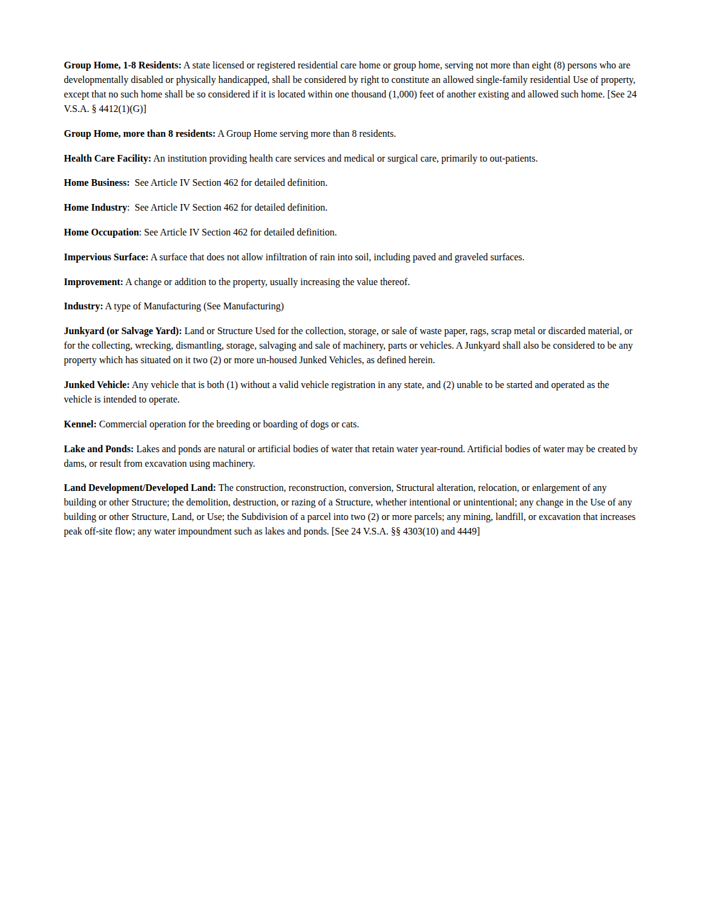Group Home, 1-8 Residents: A state licensed or registered residential care home or group home, serving not more than eight (8) persons who are developmentally disabled or physically handicapped, shall be considered by right to constitute an allowed single-family residential Use of property, except that no such home shall be so considered if it is located within one thousand (1,000) feet of another existing and allowed such home. [See 24 V.S.A. § 4412(1)(G)]
Group Home, more than 8 residents: A Group Home serving more than 8 residents.
Health Care Facility: An institution providing health care services and medical or surgical care, primarily to out-patients.
Home Business: See Article IV Section 462 for detailed definition.
Home Industry: See Article IV Section 462 for detailed definition.
Home Occupation: See Article IV Section 462 for detailed definition.
Impervious Surface: A surface that does not allow infiltration of rain into soil, including paved and graveled surfaces.
Improvement: A change or addition to the property, usually increasing the value thereof.
Industry: A type of Manufacturing (See Manufacturing)
Junkyard (or Salvage Yard): Land or Structure Used for the collection, storage, or sale of waste paper, rags, scrap metal or discarded material, or for the collecting, wrecking, dismantling, storage, salvaging and sale of machinery, parts or vehicles. A Junkyard shall also be considered to be any property which has situated on it two (2) or more un-housed Junked Vehicles, as defined herein.
Junked Vehicle: Any vehicle that is both (1) without a valid vehicle registration in any state, and (2) unable to be started and operated as the vehicle is intended to operate.
Kennel: Commercial operation for the breeding or boarding of dogs or cats.
Lake and Ponds: Lakes and ponds are natural or artificial bodies of water that retain water year-round. Artificial bodies of water may be created by dams, or result from excavation using machinery.
Land Development/Developed Land: The construction, reconstruction, conversion, Structural alteration, relocation, or enlargement of any building or other Structure; the demolition, destruction, or razing of a Structure, whether intentional or unintentional; any change in the Use of any building or other Structure, Land, or Use; the Subdivision of a parcel into two (2) or more parcels; any mining, landfill, or excavation that increases peak off-site flow; any water impoundment such as lakes and ponds. [See 24 V.S.A. §§ 4303(10) and 4449]